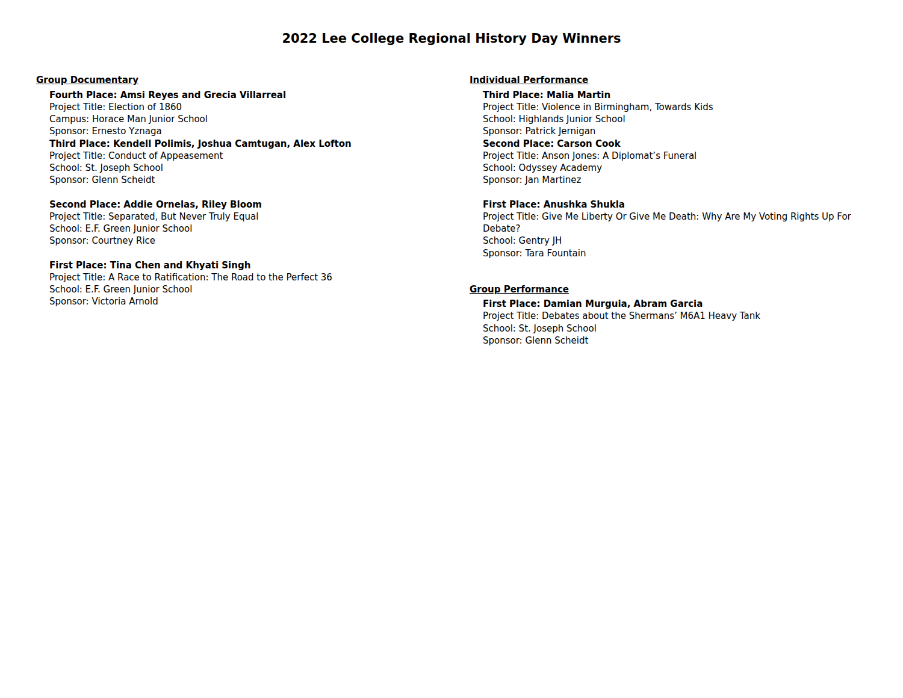2022 Lee College Regional History Day Winners
Group Documentary
Fourth Place: Amsi Reyes and Grecia Villarreal
Project Title: Election of 1860
Campus: Horace Man Junior School
Sponsor: Ernesto Yznaga
Third Place: Kendell Polimis, Joshua Camtugan, Alex Lofton
Project Title: Conduct of Appeasement
School: St. Joseph School
Sponsor: Glenn Scheidt
Second Place: Addie Ornelas, Riley Bloom
Project Title: Separated, But Never Truly Equal
School: E.F. Green Junior School
Sponsor: Courtney Rice
First Place: Tina Chen and Khyati Singh
Project Title: A Race to Ratification: The Road to the Perfect 36
School: E.F. Green Junior School
Sponsor: Victoria Arnold
Individual Performance
Third Place: Malia Martin
Project Title: Violence in Birmingham, Towards Kids
School: Highlands Junior School
Sponsor: Patrick Jernigan
Second Place: Carson Cook
Project Title: Anson Jones: A Diplomat’s Funeral
School: Odyssey Academy
Sponsor: Jan Martinez
First Place: Anushka Shukla
Project Title: Give Me Liberty Or Give Me Death: Why Are My Voting Rights Up For Debate?
School: Gentry JH
Sponsor: Tara Fountain
Group Performance
First Place: Damian Murguia, Abram Garcia
Project Title: Debates about the Shermans’ M6A1 Heavy Tank
School: St. Joseph School
Sponsor: Glenn Scheidt